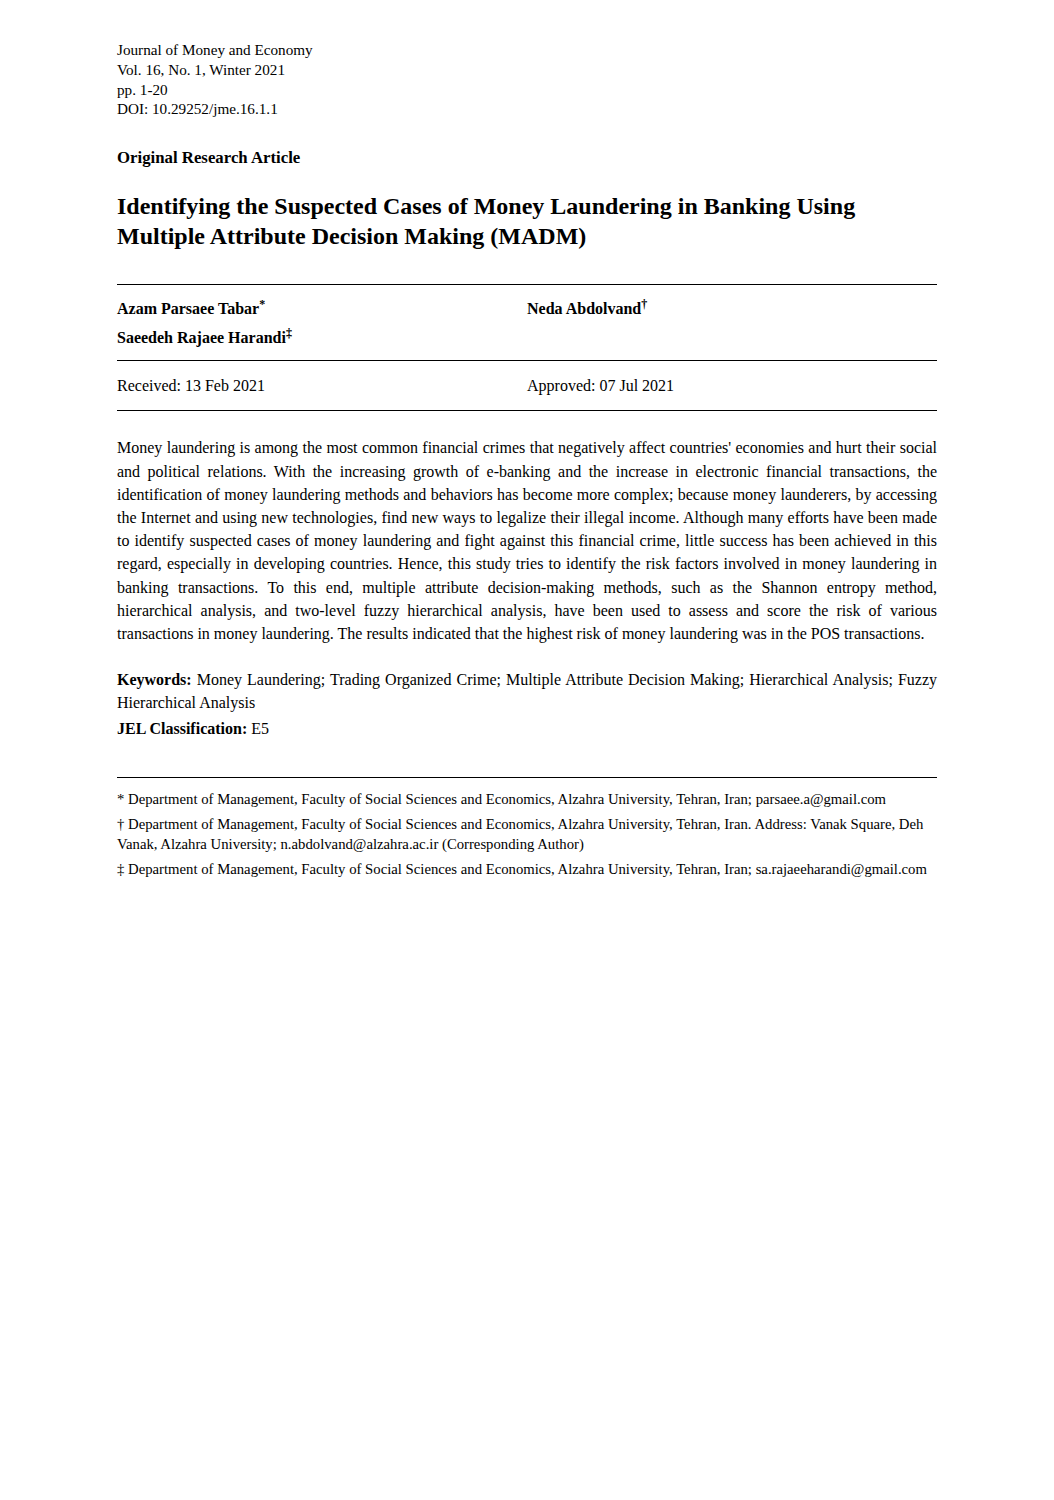Journal of Money and Economy
Vol. 16, No. 1, Winter 2021
pp. 1-20
DOI: 10.29252/jme.16.1.1
Original Research Article
Identifying the Suspected Cases of Money Laundering in Banking Using Multiple Attribute Decision Making (MADM)
| Azam Parsaee Tabar * | Neda Abdolvand † |
| Saeedeh Rajaee Harandi ‡ |
| Received: 13 Feb 2021 | Approved: 07 Jul 2021 |
Money laundering is among the most common financial crimes that negatively affect countries' economies and hurt their social and political relations. With the increasing growth of e-banking and the increase in electronic financial transactions, the identification of money laundering methods and behaviors has become more complex; because money launderers, by accessing the Internet and using new technologies, find new ways to legalize their illegal income. Although many efforts have been made to identify suspected cases of money laundering and fight against this financial crime, little success has been achieved in this regard, especially in developing countries. Hence, this study tries to identify the risk factors involved in money laundering in banking transactions. To this end, multiple attribute decision-making methods, such as the Shannon entropy method, hierarchical analysis, and two-level fuzzy hierarchical analysis, have been used to assess and score the risk of various transactions in money laundering. The results indicated that the highest risk of money laundering was in the POS transactions.
Keywords: Money Laundering; Trading Organized Crime; Multiple Attribute Decision Making; Hierarchical Analysis; Fuzzy Hierarchical Analysis
JEL Classification: E5
* Department of Management, Faculty of Social Sciences and Economics, Alzahra University, Tehran, Iran; parsaee.a@gmail.com
† Department of Management, Faculty of Social Sciences and Economics, Alzahra University, Tehran, Iran. Address: Vanak Square, Deh Vanak, Alzahra University; n.abdolvand@alzahra.ac.ir (Corresponding Author)
‡ Department of Management, Faculty of Social Sciences and Economics, Alzahra University, Tehran, Iran; sa.rajaeeharandi@gmail.com